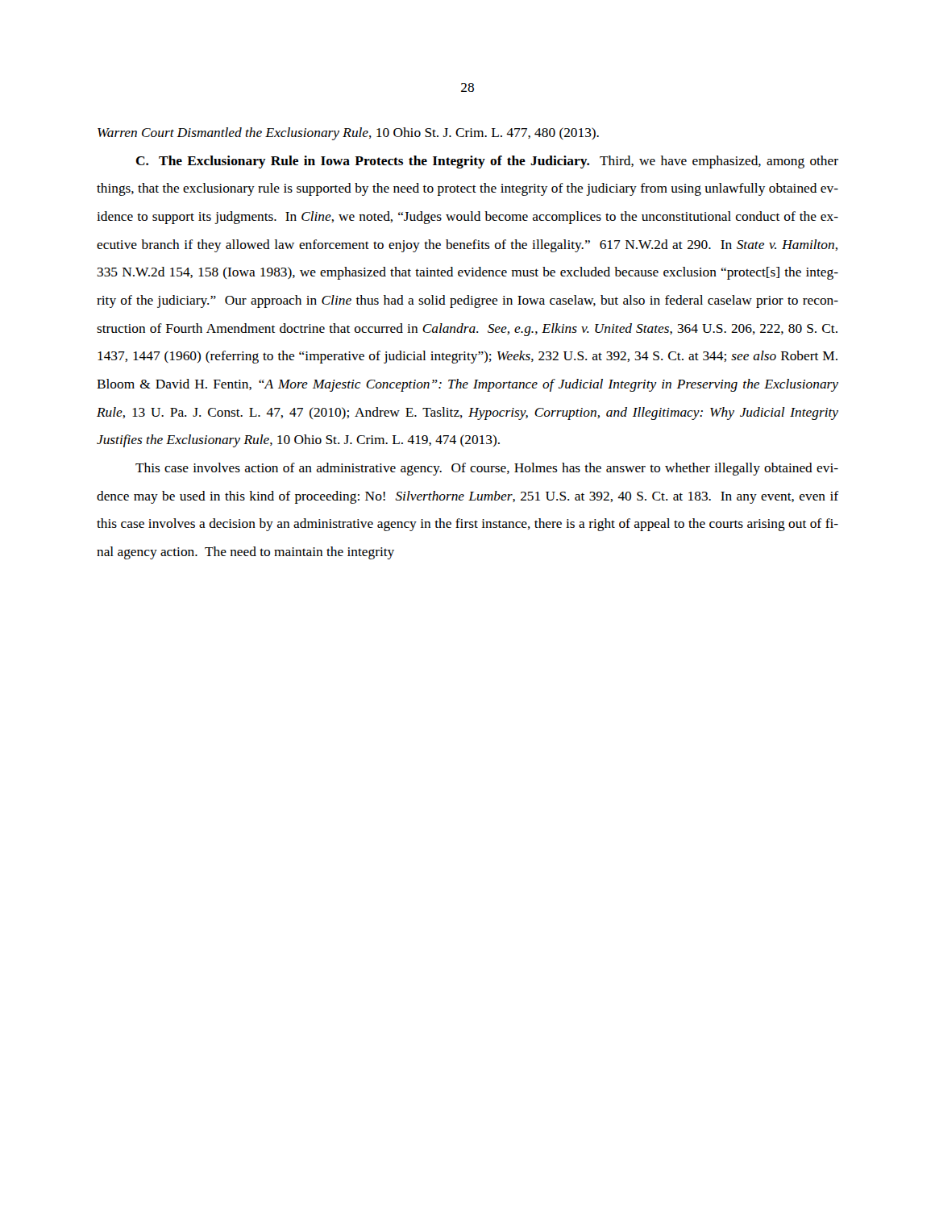28
Warren Court Dismantled the Exclusionary Rule, 10 Ohio St. J. Crim. L. 477, 480 (2013).
C. The Exclusionary Rule in Iowa Protects the Integrity of the Judiciary. Third, we have emphasized, among other things, that the exclusionary rule is supported by the need to protect the integrity of the judiciary from using unlawfully obtained evidence to support its judgments. In Cline, we noted, “Judges would become accomplices to the unconstitutional conduct of the executive branch if they allowed law enforcement to enjoy the benefits of the illegality.” 617 N.W.2d at 290. In State v. Hamilton, 335 N.W.2d 154, 158 (Iowa 1983), we emphasized that tainted evidence must be excluded because exclusion “protect[s] the integrity of the judiciary.” Our approach in Cline thus had a solid pedigree in Iowa caselaw, but also in federal caselaw prior to reconstruction of Fourth Amendment doctrine that occurred in Calandra. See, e.g., Elkins v. United States, 364 U.S. 206, 222, 80 S. Ct. 1437, 1447 (1960) (referring to the “imperative of judicial integrity”); Weeks, 232 U.S. at 392, 34 S. Ct. at 344; see also Robert M. Bloom & David H. Fentin, “A More Majestic Conception”: The Importance of Judicial Integrity in Preserving the Exclusionary Rule, 13 U. Pa. J. Const. L. 47, 47 (2010); Andrew E. Taslitz, Hypocrisy, Corruption, and Illegitimacy: Why Judicial Integrity Justifies the Exclusionary Rule, 10 Ohio St. J. Crim. L. 419, 474 (2013).
This case involves action of an administrative agency. Of course, Holmes has the answer to whether illegally obtained evidence may be used in this kind of proceeding: No! Silverthorne Lumber, 251 U.S. at 392, 40 S. Ct. at 183. In any event, even if this case involves a decision by an administrative agency in the first instance, there is a right of appeal to the courts arising out of final agency action. The need to maintain the integrity